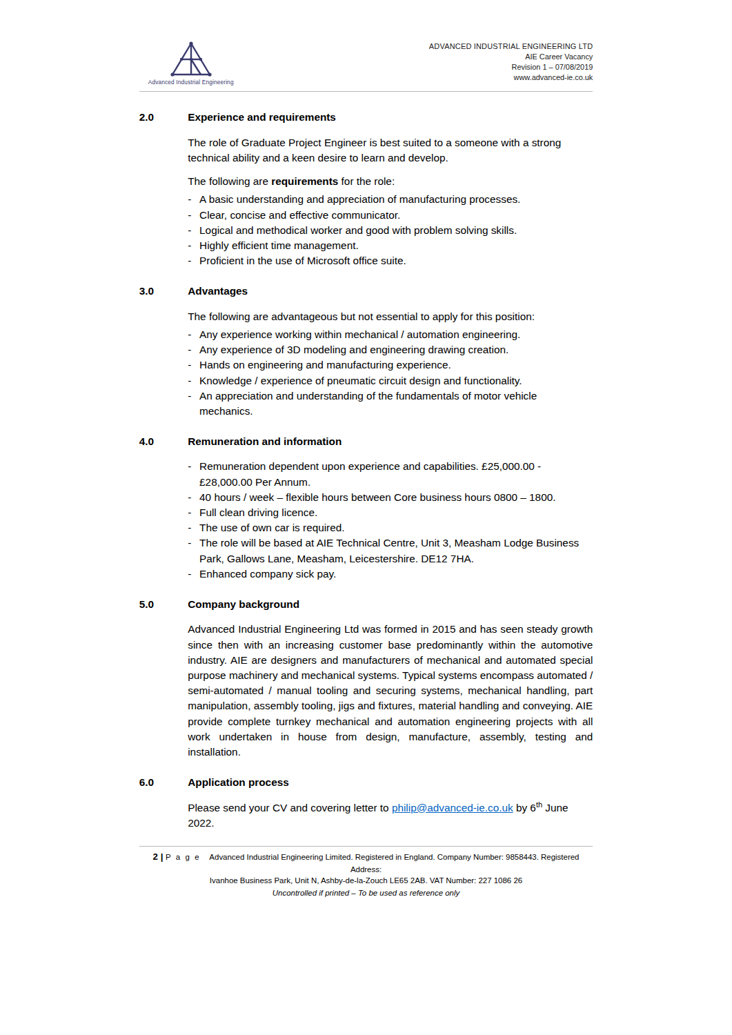Advanced Industrial Engineering
ADVANCED INDUSTRIAL ENGINEERING LTD
AIE Career Vacancy
Revision 1 – 07/08/2019
www.advanced-ie.co.uk
2.0 Experience and requirements
The role of Graduate Project Engineer is best suited to a someone with a strong technical ability and a keen desire to learn and develop.
The following are requirements for the role:
A basic understanding and appreciation of manufacturing processes.
Clear, concise and effective communicator.
Logical and methodical worker and good with problem solving skills.
Highly efficient time management.
Proficient in the use of Microsoft office suite.
3.0 Advantages
The following are advantageous but not essential to apply for this position:
Any experience working within mechanical / automation engineering.
Any experience of 3D modeling and engineering drawing creation.
Hands on engineering and manufacturing experience.
Knowledge / experience of pneumatic circuit design and functionality.
An appreciation and understanding of the fundamentals of motor vehicle mechanics.
4.0 Remuneration and information
Remuneration dependent upon experience and capabilities. £25,000.00 - £28,000.00 Per Annum.
40 hours / week – flexible hours between Core business hours 0800 – 1800.
Full clean driving licence.
The use of own car is required.
The role will be based at AIE Technical Centre, Unit 3, Measham Lodge Business Park, Gallows Lane, Measham, Leicestershire. DE12 7HA.
Enhanced company sick pay.
5.0 Company background
Advanced Industrial Engineering Ltd was formed in 2015 and has seen steady growth since then with an increasing customer base predominantly within the automotive industry. AIE are designers and manufacturers of mechanical and automated special purpose machinery and mechanical systems. Typical systems encompass automated / semi-automated / manual tooling and securing systems, mechanical handling, part manipulation, assembly tooling, jigs and fixtures, material handling and conveying. AIE provide complete turnkey mechanical and automation engineering projects with all work undertaken in house from design, manufacture, assembly, testing and installation.
6.0 Application process
Please send your CV and covering letter to philip@advanced-ie.co.uk by 6th June 2022.
2 | P a g e Advanced Industrial Engineering Limited. Registered in England. Company Number: 9858443. Registered Address: Ivanhoe Business Park, Unit N, Ashby-de-la-Zouch LE65 2AB. VAT Number: 227 1086 26 Uncontrolled if printed – To be used as reference only